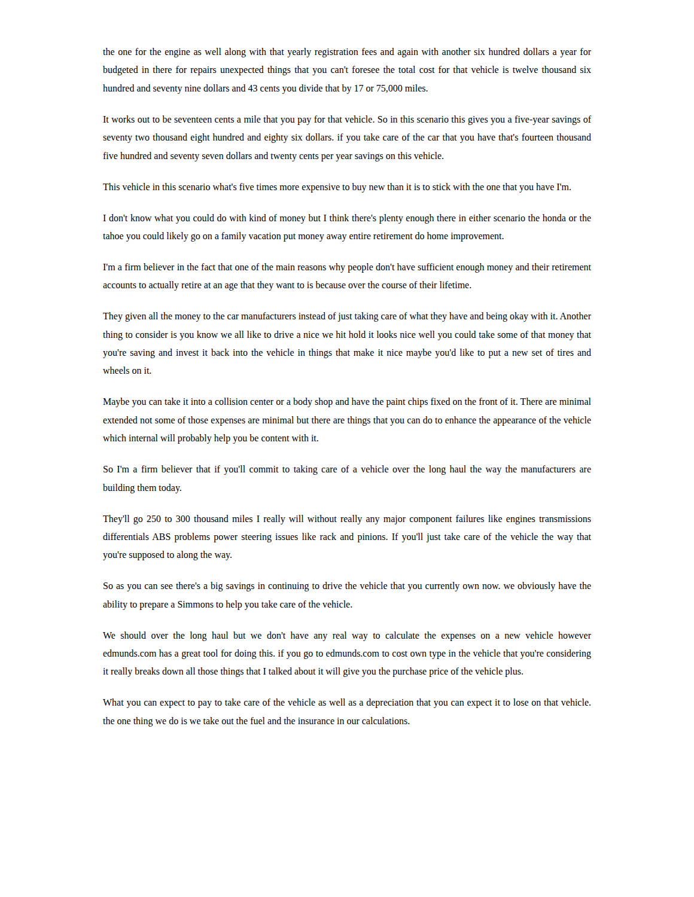the one for the engine as well along with that yearly registration fees and again with another six hundred dollars a year for budgeted in there for repairs unexpected things that you can't foresee the total cost for that vehicle is twelve thousand six hundred and seventy nine dollars and 43 cents you divide that by 17 or 75,000 miles.
It works out to be seventeen cents a mile that you pay for that vehicle. So in this scenario this gives you a five-year savings of seventy two thousand eight hundred and eighty six dollars. if you take care of the car that you have that's fourteen thousand five hundred and seventy seven dollars and twenty cents per year savings on this vehicle.
This vehicle in this scenario what's five times more expensive to buy new than it is to stick with the one that you have I'm.
I don't know what you could do with kind of money but I think there's plenty enough there in either scenario the honda or the tahoe you could likely go on a family vacation put money away entire retirement do home improvement.
I'm a firm believer in the fact that one of the main reasons why people don't have sufficient enough money and their retirement accounts to actually retire at an age that they want to is because over the course of their lifetime.
They given all the money to the car manufacturers instead of just taking care of what they have and being okay with it. Another thing to consider is you know we all like to drive a nice we hit hold it looks nice well you could take some of that money that you're saving and invest it back into the vehicle in things that make it nice maybe you'd like to put a new set of tires and wheels on it.
Maybe you can take it into a collision center or a body shop and have the paint chips fixed on the front of it. There are minimal extended not some of those expenses are minimal but there are things that you can do to enhance the appearance of the vehicle which internal will probably help you be content with it.
So I'm a firm believer that if you'll commit to taking care of a vehicle over the long haul the way the manufacturers are building them today.
They'll go 250 to 300 thousand miles I really will without really any major component failures like engines transmissions differentials ABS problems power steering issues like rack and pinions. If you'll just take care of the vehicle the way that you're supposed to along the way.
So as you can see there's a big savings in continuing to drive the vehicle that you currently own now. we obviously have the ability to prepare a Simmons to help you take care of the vehicle.
We should over the long haul but we don't have any real way to calculate the expenses on a new vehicle however edmunds.com has a great tool for doing this. if you go to edmunds.com to cost own type in the vehicle that you're considering it really breaks down all those things that I talked about it will give you the purchase price of the vehicle plus.
What you can expect to pay to take care of the vehicle as well as a depreciation that you can expect it to lose on that vehicle. the one thing we do is we take out the fuel and the insurance in our calculations.